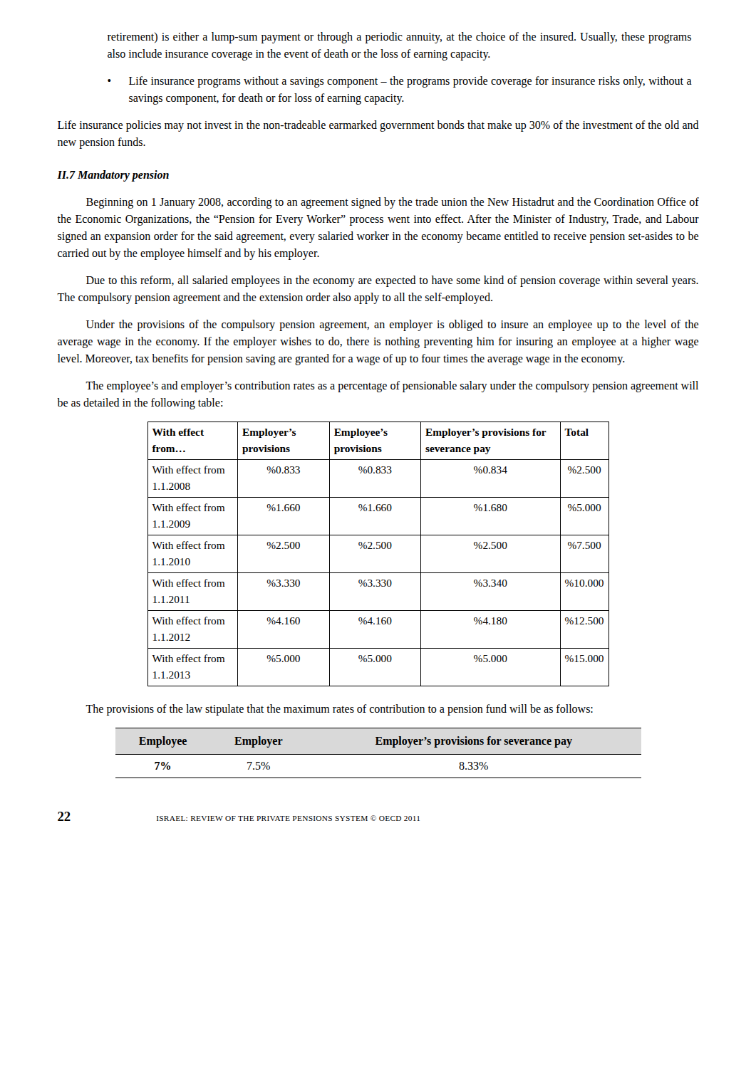retirement) is either a lump-sum payment or through a periodic annuity, at the choice of the insured. Usually, these programs also include insurance coverage in the event of death or the loss of earning capacity.
Life insurance programs without a savings component – the programs provide coverage for insurance risks only, without a savings component, for death or for loss of earning capacity.
Life insurance policies may not invest in the non-tradeable earmarked government bonds that make up 30% of the investment of the old and new pension funds.
II.7 Mandatory pension
Beginning on 1 January 2008, according to an agreement signed by the trade union the New Histadrut and the Coordination Office of the Economic Organizations, the “Pension for Every Worker” process went into effect. After the Minister of Industry, Trade, and Labour signed an expansion order for the said agreement, every salaried worker in the economy became entitled to receive pension set-asides to be carried out by the employee himself and by his employer.
Due to this reform, all salaried employees in the economy are expected to have some kind of pension coverage within several years. The compulsory pension agreement and the extension order also apply to all the self-employed.
Under the provisions of the compulsory pension agreement, an employer is obliged to insure an employee up to the level of the average wage in the economy. If the employer wishes to do, there is nothing preventing him for insuring an employee at a higher wage level. Moreover, tax benefits for pension saving are granted for a wage of up to four times the average wage in the economy.
The employee’s and employer’s contribution rates as a percentage of pensionable salary under the compulsory pension agreement will be as detailed in the following table:
| With effect from… | Employer’s provisions | Employee’s provisions | Employer’s provisions for severance pay | Total |
| --- | --- | --- | --- | --- |
| With effect from 1.1.2008 | %0.833 | %0.833 | %0.834 | %2.500 |
| With effect from 1.1.2009 | %1.660 | %1.660 | %1.680 | %5.000 |
| With effect from 1.1.2010 | %2.500 | %2.500 | %2.500 | %7.500 |
| With effect from 1.1.2011 | %3.330 | %3.330 | %3.340 | %10.000 |
| With effect from 1.1.2012 | %4.160 | %4.160 | %4.180 | %12.500 |
| With effect from 1.1.2013 | %5.000 | %5.000 | %5.000 | %15.000 |
The provisions of the law stipulate that the maximum rates of contribution to a pension fund will be as follows:
| Employee | Employer | Employer’s provisions for severance pay |
| --- | --- | --- |
| 7% | 7.5% | 8.33% |
22 ISRAEL: REVIEW OF THE PRIVATE PENSIONS SYSTEM © OECD 2011